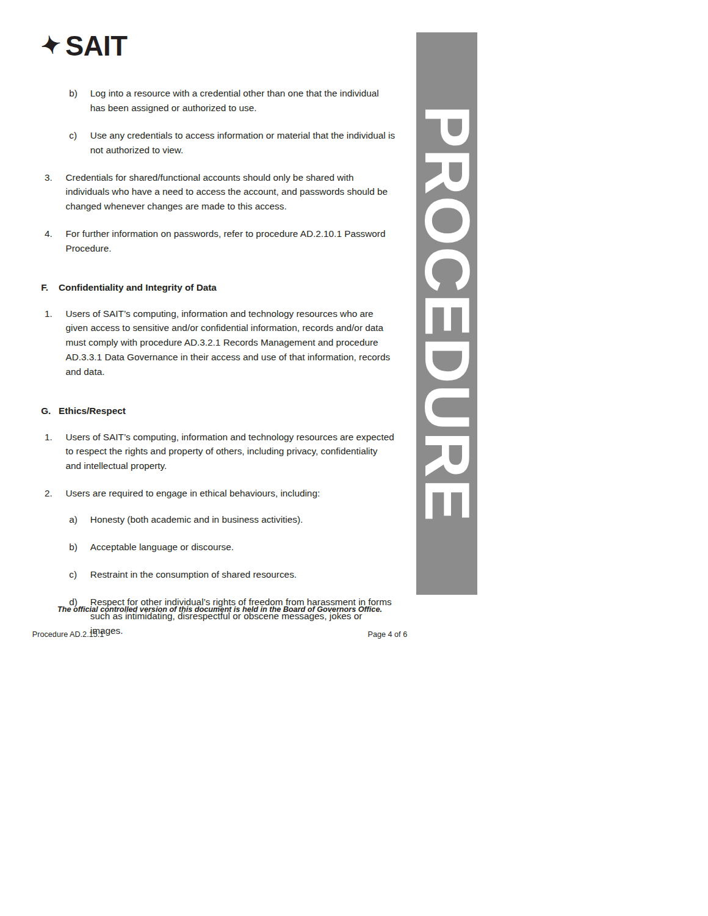PROCEDURE
✦ SAIT
b) Log into a resource with a credential other than one that the individual has been assigned or authorized to use.
c) Use any credentials to access information or material that the individual is not authorized to view.
3. Credentials for shared/functional accounts should only be shared with individuals who have a need to access the account, and passwords should be changed whenever changes are made to this access.
4. For further information on passwords, refer to procedure AD.2.10.1 Password Procedure.
F. Confidentiality and Integrity of Data
1. Users of SAIT’s computing, information and technology resources who are given access to sensitive and/or confidential information, records and/or data must comply with procedure AD.3.2.1 Records Management and procedure AD.3.3.1 Data Governance in their access and use of that information, records and data.
G. Ethics/Respect
1. Users of SAIT’s computing, information and technology resources are expected to respect the rights and property of others, including privacy, confidentiality and intellectual property.
2. Users are required to engage in ethical behaviours, including:
a) Honesty (both academic and in business activities).
b) Acceptable language or discourse.
c) Restraint in the consumption of shared resources.
d) Respect for other individual’s rights of freedom from harassment in forms such as intimidating, disrespectful or obscene messages, jokes or images.
The official controlled version of this document is held in the Board of Governors Office.
Procedure AD.2.15.1 Page 4 of 6